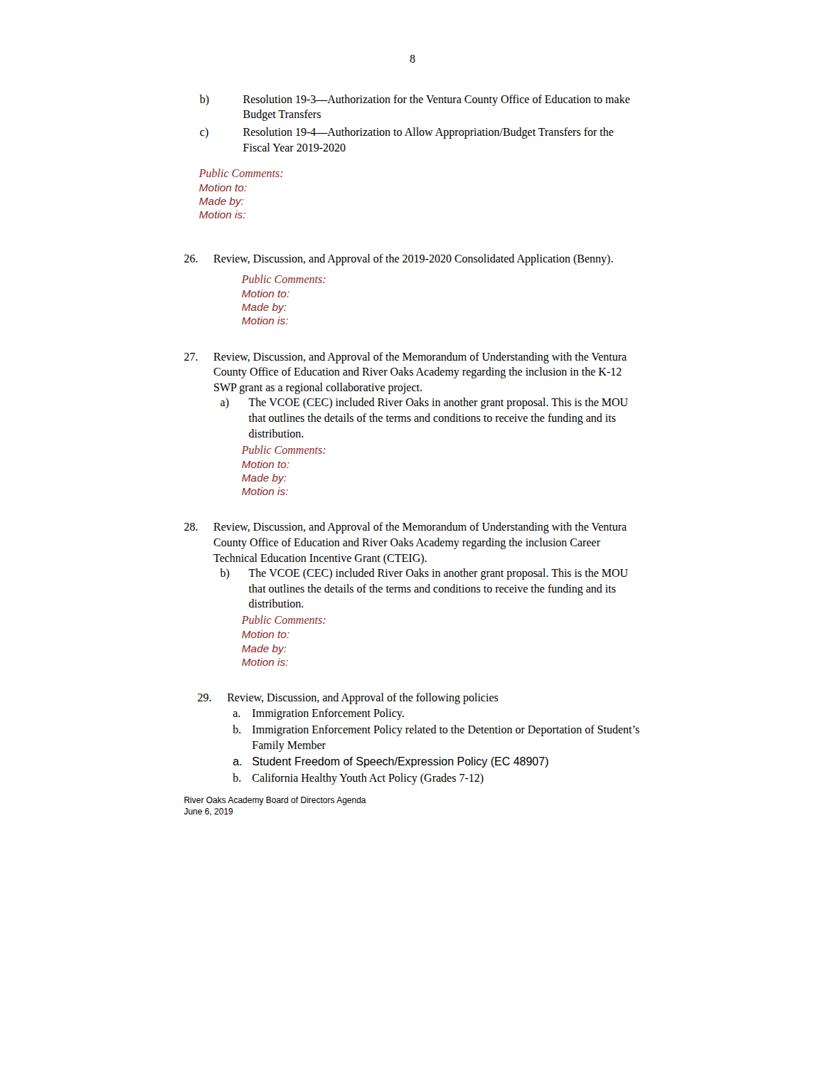8
b) Resolution 19-3—Authorization for the Ventura County Office of Education to make Budget Transfers
c) Resolution 19-4—Authorization to Allow Appropriation/Budget Transfers for the Fiscal Year 2019-2020
Public Comments:
Motion to:
Made by:
Motion is:
26. Review, Discussion, and Approval of the 2019-2020 Consolidated Application (Benny).
Public Comments:
Motion to:
Made by:
Motion is:
27. Review, Discussion, and Approval of the Memorandum of Understanding with the Ventura County Office of Education and River Oaks Academy regarding the inclusion in the K-12 SWP grant as a regional collaborative project.
a) The VCOE (CEC) included River Oaks in another grant proposal. This is the MOU that outlines the details of the terms and conditions to receive the funding and its distribution.
Public Comments:
Motion to:
Made by:
Motion is:
28. Review, Discussion, and Approval of the Memorandum of Understanding with the Ventura County Office of Education and River Oaks Academy regarding the inclusion Career Technical Education Incentive Grant (CTEIG).
b) The VCOE (CEC) included River Oaks in another grant proposal. This is the MOU that outlines the details of the terms and conditions to receive the funding and its distribution.
Public Comments:
Motion to:
Made by:
Motion is:
29. Review, Discussion, and Approval of the following policies
a. Immigration Enforcement Policy.
b. Immigration Enforcement Policy related to the Detention or Deportation of Student’s Family Member
a. Student Freedom of Speech/Expression Policy (EC 48907)
b. California Healthy Youth Act Policy (Grades 7-12)
River Oaks Academy Board of Directors Agenda
June 6, 2019